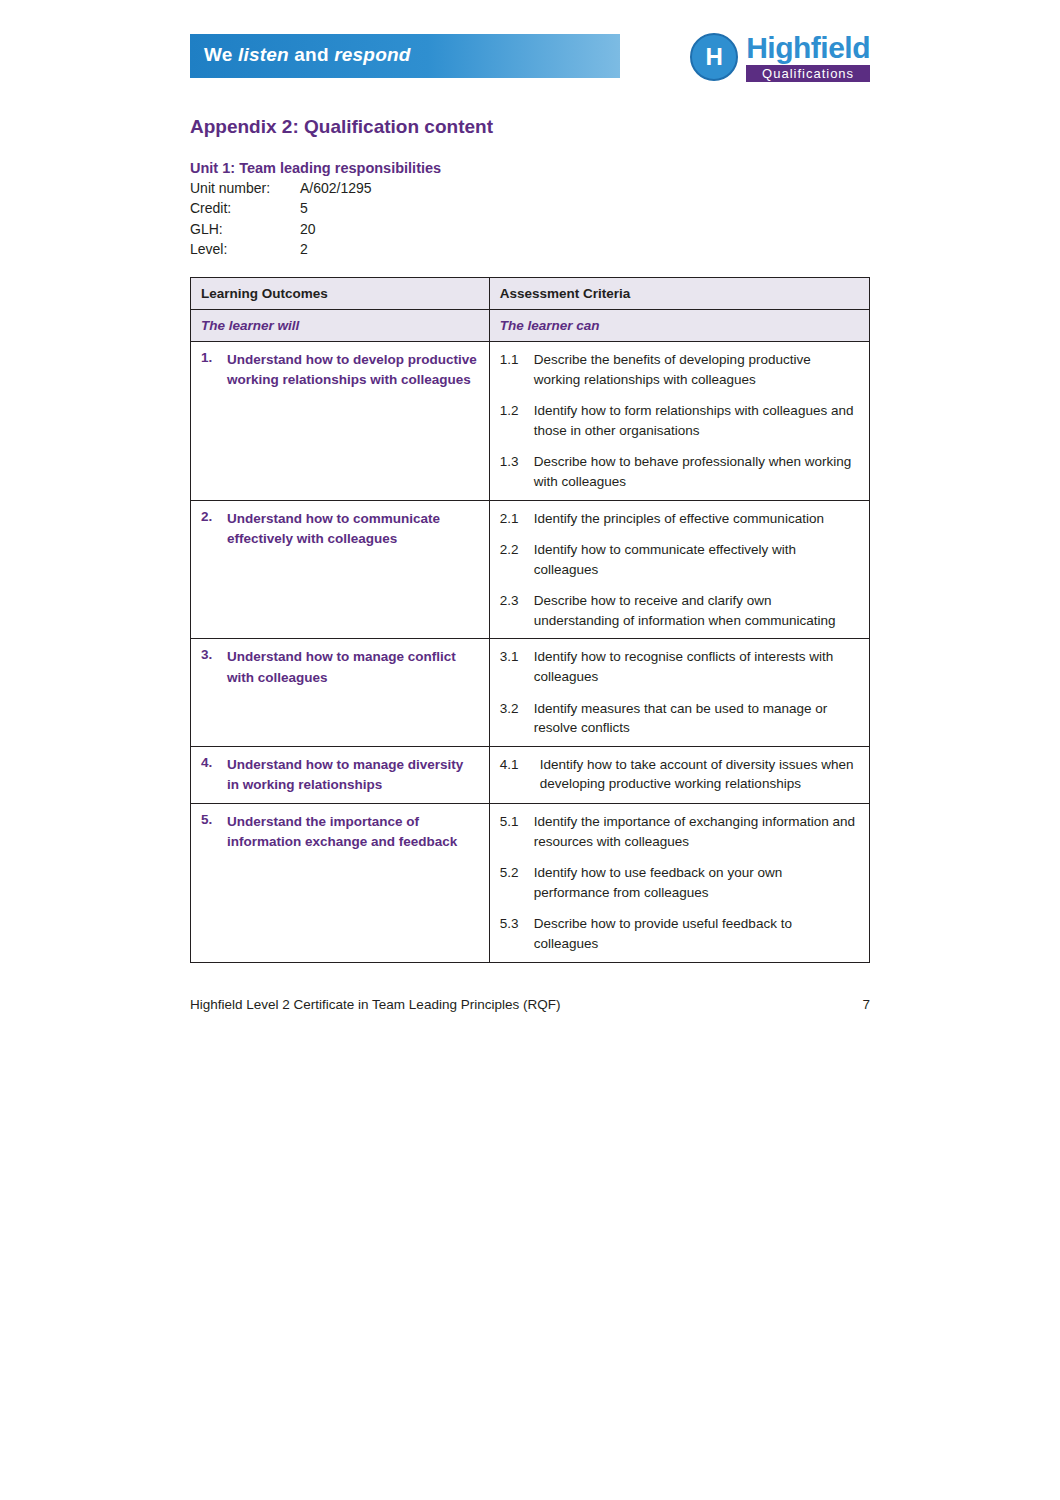We listen and respond
H
Highfield Qualifications
Appendix 2: Qualification content
Unit 1: Team leading responsibilities
Unit number: A/602/1295
Credit: 5
GLH: 20
Level: 2
| Learning Outcomes | Assessment Criteria |
| --- | --- |
| The learner will | The learner can |
| 1. Understand how to develop productive working relationships with colleagues | 1.1 Describe the benefits of developing productive working relationships with colleagues 1.2 Identify how to form relationships with colleagues and those in other organisations 1.3 Describe how to behave professionally when working with colleagues |
| 2. Understand how to communicate effectively with colleagues | 2.1 Identify the principles of effective communication 2.2 Identify how to communicate effectively with colleagues 2.3 Describe how to receive and clarify own understanding of information when communicating |
| 3. Understand how to manage conflict with colleagues | 3.1 Identify how to recognise conflicts of interests with colleagues 3.2 Identify measures that can be used to manage or resolve conflicts |
| 4. Understand how to manage diversity in working relationships | 4.1 Identify how to take account of diversity issues when developing productive working relationships |
| 5. Understand the importance of information exchange and feedback | 5.1 Identify the importance of exchanging information and resources with colleagues 5.2 Identify how to use feedback on your own performance from colleagues 5.3 Describe how to provide useful feedback to colleagues |
Highfield Level 2 Certificate in Team Leading Principles (RQF)
7